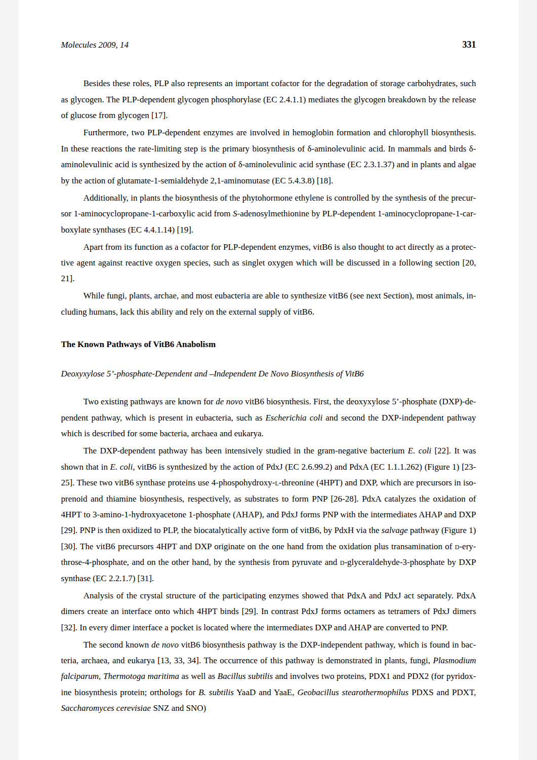Molecules 2009, 14 331
Besides these roles, PLP also represents an important cofactor for the degradation of storage carbohydrates, such as glycogen. The PLP-dependent glycogen phosphorylase (EC 2.4.1.1) mediates the glycogen breakdown by the release of glucose from glycogen [17].
Furthermore, two PLP-dependent enzymes are involved in hemoglobin formation and chlorophyll biosynthesis. In these reactions the rate-limiting step is the primary biosynthesis of δ-aminolevulinic acid. In mammals and birds δ-aminolevulinic acid is synthesized by the action of δ-aminolevulinic acid synthase (EC 2.3.1.37) and in plants and algae by the action of glutamate-1-semialdehyde 2,1-aminomutase (EC 5.4.3.8) [18].
Additionally, in plants the biosynthesis of the phytohormone ethylene is controlled by the synthesis of the precursor 1-aminocyclopropane-1-carboxylic acid from S-adenosylmethionine by PLP-dependent 1-aminocyclopropane-1-carboxylate synthases (EC 4.4.1.14) [19].
Apart from its function as a cofactor for PLP-dependent enzymes, vitB6 is also thought to act directly as a protective agent against reactive oxygen species, such as singlet oxygen which will be discussed in a following section [20, 21].
While fungi, plants, archae, and most eubacteria are able to synthesize vitB6 (see next Section), most animals, including humans, lack this ability and rely on the external supply of vitB6.
The Known Pathways of VitB6 Anabolism
Deoxyxylose 5’-phosphate-Dependent and –Independent De Novo Biosynthesis of VitB6
Two existing pathways are known for de novo vitB6 biosynthesis. First, the deoxyxylose 5’-phosphate (DXP)-dependent pathway, which is present in eubacteria, such as Escherichia coli and second the DXP-independent pathway which is described for some bacteria, archaea and eukarya.
The DXP-dependent pathway has been intensively studied in the gram-negative bacterium E. coli [22]. It was shown that in E. coli, vitB6 is synthesized by the action of PdxJ (EC 2.6.99.2) and PdxA (EC 1.1.1.262) (Figure 1) [23-25]. These two vitB6 synthase proteins use 4-phospohydroxy-l-threonine (4HPT) and DXP, which are precursors in isoprenoid and thiamine biosynthesis, respectively, as substrates to form PNP [26-28]. PdxA catalyzes the oxidation of 4HPT to 3-amino-1-hydroxyacetone 1-phosphate (AHAP), and PdxJ forms PNP with the intermediates AHAP and DXP [29]. PNP is then oxidized to PLP, the biocatalytically active form of vitB6, by PdxH via the salvage pathway (Figure 1) [30]. The vitB6 precursors 4HPT and DXP originate on the one hand from the oxidation plus transamination of d-erythrose-4-phosphate, and on the other hand, by the synthesis from pyruvate and d-glyceraldehyde-3-phosphate by DXP synthase (EC 2.2.1.7) [31].
Analysis of the crystal structure of the participating enzymes showed that PdxA and PdxJ act separately. PdxA dimers create an interface onto which 4HPT binds [29]. In contrast PdxJ forms octamers as tetramers of PdxJ dimers [32]. In every dimer interface a pocket is located where the intermediates DXP and AHAP are converted to PNP.
The second known de novo vitB6 biosynthesis pathway is the DXP-independent pathway, which is found in bacteria, archaea, and eukarya [13, 33, 34]. The occurrence of this pathway is demonstrated in plants, fungi, Plasmodium falciparum, Thermotoga maritima as well as Bacillus subtilis and involves two proteins, PDX1 and PDX2 (for pyridoxine biosynthesis protein; orthologs for B. subtilis YaaD and YaaE, Geobacillus stearothermophilus PDXS and PDXT, Saccharomyces cerevisiae SNZ and SNO)